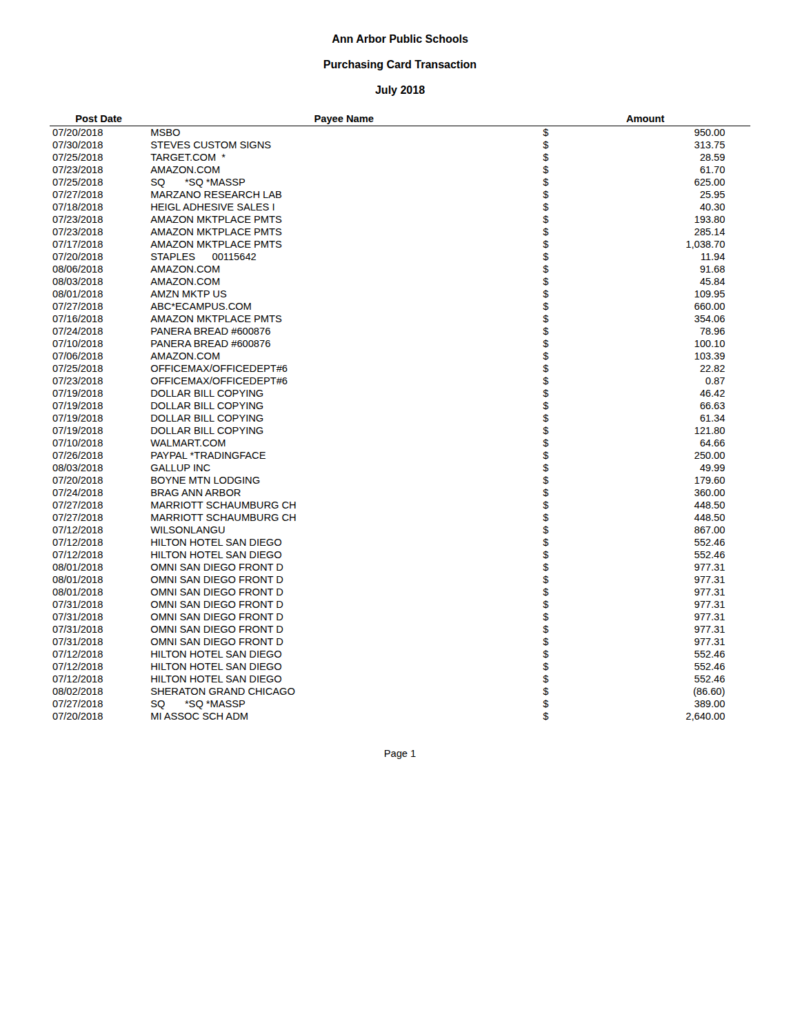Ann Arbor Public Schools
Purchasing Card Transaction
July 2018
| Post Date | Payee Name | Amount |
| --- | --- | --- |
| 07/20/2018 | MSBO | $ | 950.00 |
| 07/30/2018 | STEVES CUSTOM SIGNS | $ | 313.75 |
| 07/25/2018 | TARGET.COM * | $ | 28.59 |
| 07/23/2018 | AMAZON.COM | $ | 61.70 |
| 07/25/2018 | SQ *SQ *MASSP | $ | 625.00 |
| 07/27/2018 | MARZANO RESEARCH LAB | $ | 25.95 |
| 07/18/2018 | HEIGL ADHESIVE SALES I | $ | 40.30 |
| 07/23/2018 | AMAZON MKTPLACE PMTS | $ | 193.80 |
| 07/23/2018 | AMAZON MKTPLACE PMTS | $ | 285.14 |
| 07/17/2018 | AMAZON MKTPLACE PMTS | $ | 1,038.70 |
| 07/20/2018 | STAPLES 00115642 | $ | 11.94 |
| 08/06/2018 | AMAZON.COM | $ | 91.68 |
| 08/03/2018 | AMAZON.COM | $ | 45.84 |
| 08/01/2018 | AMZN MKTP US | $ | 109.95 |
| 07/27/2018 | ABC*ECAMPUS.COM | $ | 660.00 |
| 07/16/2018 | AMAZON MKTPLACE PMTS | $ | 354.06 |
| 07/24/2018 | PANERA BREAD #600876 | $ | 78.96 |
| 07/10/2018 | PANERA BREAD #600876 | $ | 100.10 |
| 07/06/2018 | AMAZON.COM | $ | 103.39 |
| 07/25/2018 | OFFICEMAX/OFFICEDEPT#6 | $ | 22.82 |
| 07/23/2018 | OFFICEMAX/OFFICEDEPT#6 | $ | 0.87 |
| 07/19/2018 | DOLLAR BILL COPYING | $ | 46.42 |
| 07/19/2018 | DOLLAR BILL COPYING | $ | 66.63 |
| 07/19/2018 | DOLLAR BILL COPYING | $ | 61.34 |
| 07/19/2018 | DOLLAR BILL COPYING | $ | 121.80 |
| 07/10/2018 | WALMART.COM | $ | 64.66 |
| 07/26/2018 | PAYPAL *TRADINGFACE | $ | 250.00 |
| 08/03/2018 | GALLUP INC | $ | 49.99 |
| 07/20/2018 | BOYNE MTN LODGING | $ | 179.60 |
| 07/24/2018 | BRAG ANN ARBOR | $ | 360.00 |
| 07/27/2018 | MARRIOTT SCHAUMBURG CH | $ | 448.50 |
| 07/27/2018 | MARRIOTT SCHAUMBURG CH | $ | 448.50 |
| 07/12/2018 | WILSONLANGU | $ | 867.00 |
| 07/12/2018 | HILTON HOTEL SAN DIEGO | $ | 552.46 |
| 07/12/2018 | HILTON HOTEL SAN DIEGO | $ | 552.46 |
| 08/01/2018 | OMNI SAN DIEGO FRONT D | $ | 977.31 |
| 08/01/2018 | OMNI SAN DIEGO FRONT D | $ | 977.31 |
| 08/01/2018 | OMNI SAN DIEGO FRONT D | $ | 977.31 |
| 07/31/2018 | OMNI SAN DIEGO FRONT D | $ | 977.31 |
| 07/31/2018 | OMNI SAN DIEGO FRONT D | $ | 977.31 |
| 07/31/2018 | OMNI SAN DIEGO FRONT D | $ | 977.31 |
| 07/31/2018 | OMNI SAN DIEGO FRONT D | $ | 977.31 |
| 07/12/2018 | HILTON HOTEL SAN DIEGO | $ | 552.46 |
| 07/12/2018 | HILTON HOTEL SAN DIEGO | $ | 552.46 |
| 07/12/2018 | HILTON HOTEL SAN DIEGO | $ | 552.46 |
| 08/02/2018 | SHERATON GRAND CHICAGO | $ | (86.60) |
| 07/27/2018 | SQ *SQ *MASSP | $ | 389.00 |
| 07/20/2018 | MI ASSOC SCH ADM | $ | 2,640.00 |
Page 1